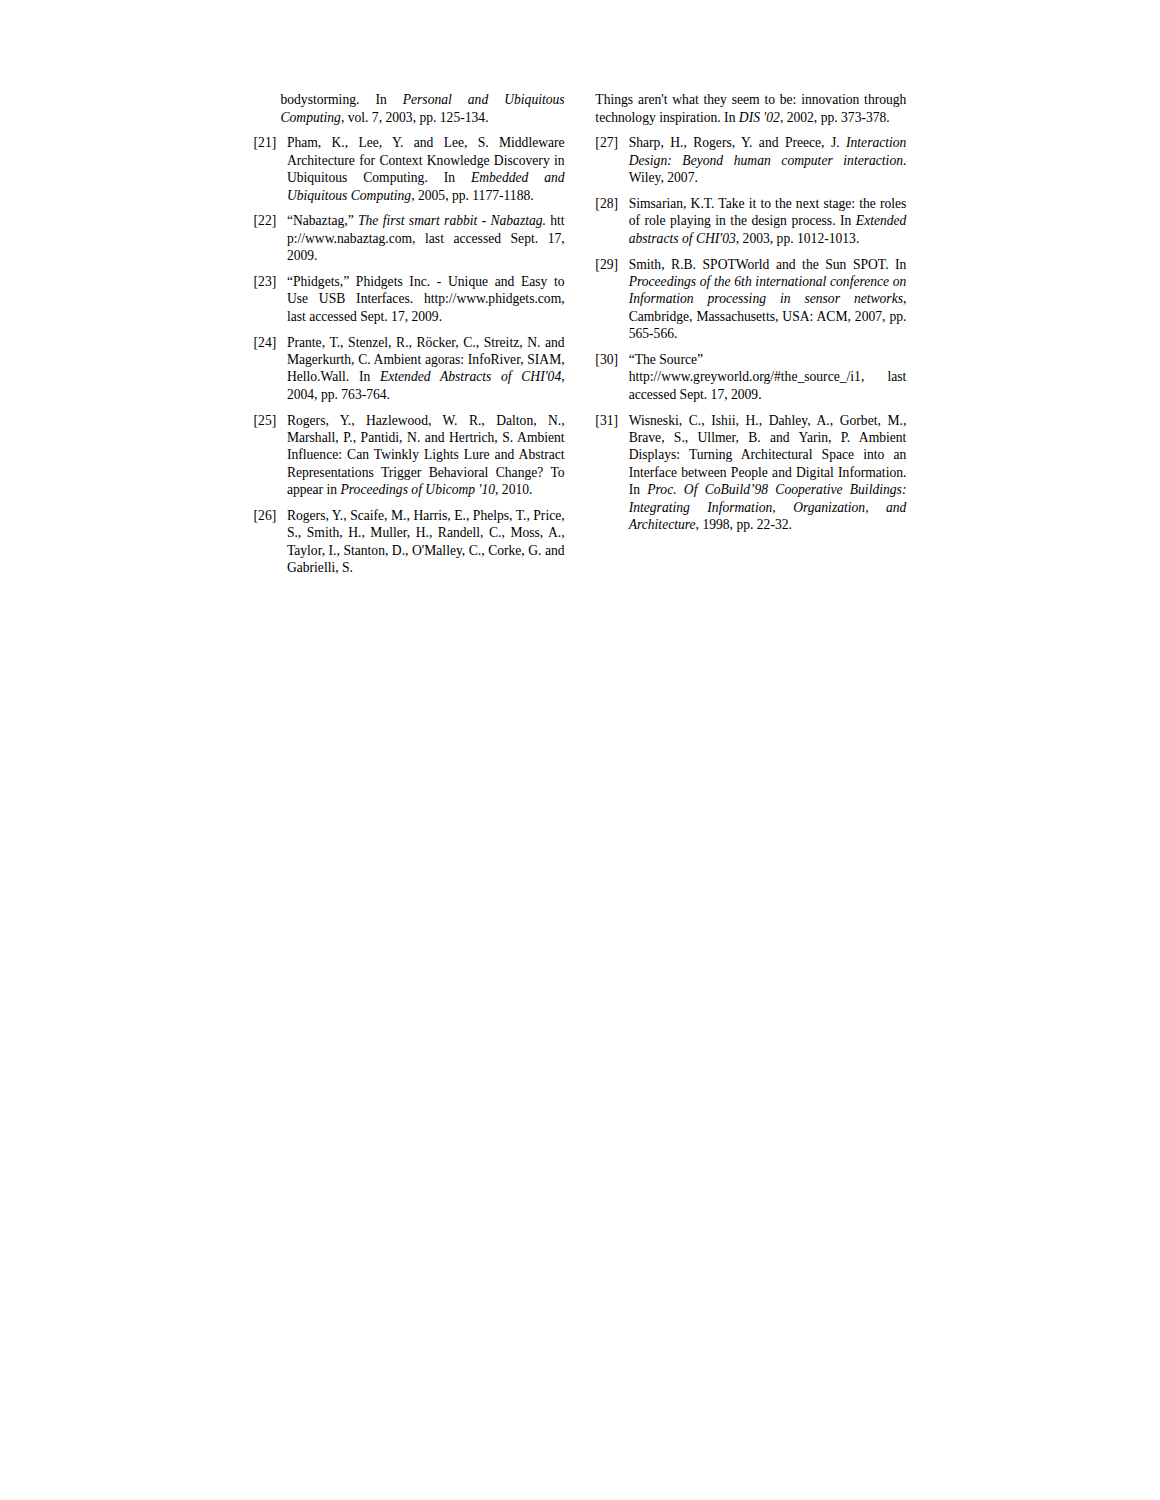bodystorming. In Personal and Ubiquitous Computing, vol. 7, 2003, pp. 125-134.
[21] Pham, K., Lee, Y. and Lee, S. Middleware Architecture for Context Knowledge Discovery in Ubiquitous Computing. In Embedded and Ubiquitous Computing, 2005, pp. 1177-1188.
[22]“Nabaztag,” The first smart rabbit - Nabaztag. http://www.nabaztag.com, last accessed Sept. 17, 2009.
[23]“Phidgets,” Phidgets Inc. - Unique and Easy to Use USB Interfaces. http://www.phidgets.com, last accessed Sept. 17, 2009.
[24] Prante, T., Stenzel, R., Röcker, C., Streitz, N. and Magerkurth, C. Ambient agoras: InfoRiver, SIAM, Hello.Wall. In Extended Abstracts of CHI'04, 2004, pp. 763-764.
[25] Rogers, Y., Hazlewood, W. R., Dalton, N., Marshall, P., Pantidi, N. and Hertrich, S. Ambient Influence: Can Twinkly Lights Lure and Abstract Representations Trigger Behavioral Change? To appear in Proceedings of Ubicomp '10, 2010.
[26] Rogers, Y., Scaife, M., Harris, E., Phelps, T., Price, S., Smith, H., Muller, H., Randell, C., Moss, A., Taylor, I., Stanton, D., O'Malley, C., Corke, G. and Gabrielli, S.
Things aren't what they seem to be: innovation through technology inspiration. In DIS '02, 2002, pp. 373-378.
[27] Sharp, H., Rogers, Y. and Preece, J. Interaction Design: Beyond human computer interaction. Wiley, 2007.
[28] Simsarian, K.T. Take it to the next stage: the roles of role playing in the design process. In Extended abstracts of CHI'03, 2003, pp. 1012-1013.
[29] Smith, R.B. SPOTWorld and the Sun SPOT. In Proceedings of the 6th international conference on Information processing in sensor networks, Cambridge, Massachusetts, USA: ACM, 2007, pp. 565-566.
[30]“The Source”
http://www.greyworld.org/#the_source_/i1, last accessed Sept. 17, 2009.
[31] Wisneski, C., Ishii, H., Dahley, A., Gorbet, M., Brave, S., Ullmer, B. and Yarin, P. Ambient Displays: Turning Architectural Space into an Interface between People and Digital Information. In Proc. Of CoBuild’98 Cooperative Buildings: Integrating Information, Organization, and Architecture, 1998, pp. 22-32.